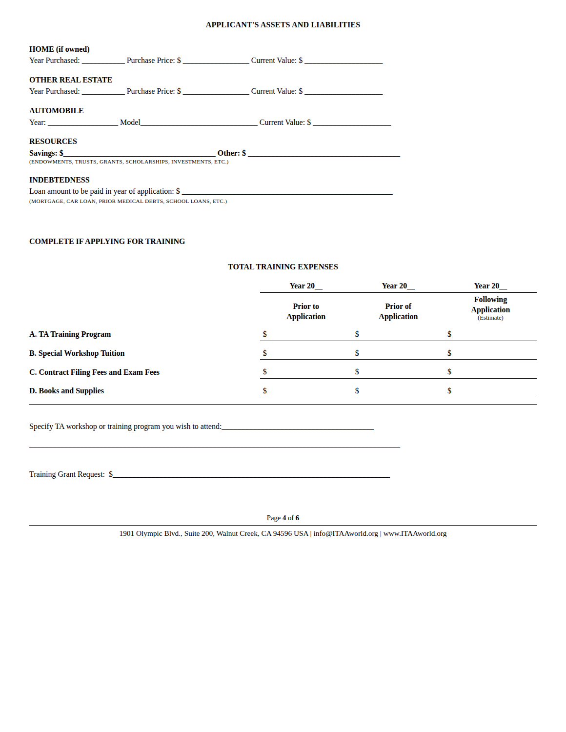APPLICANT'S ASSETS AND LIABILITIES
HOME (if owned)
Year Purchased: ___________ Purchase Price: $ _________________ Current Value: $ ____________________
OTHER REAL ESTATE
Year Purchased: ___________ Purchase Price: $ _________________ Current Value: $ ____________________
AUTOMOBILE
Year: __________________ Model______________________________ Current Value: $ ____________________
RESOURCES
Savings: $_______________________________________ Other: $ _______________________________________
(ENDOWMENTS, TRUSTS, GRANTS, SCHOLARSHIPS, INVESTMENTS, ETC.)
INDEBTEDNESS
Loan amount to be paid in year of application: $ ______________________________________________________
(MORTGAGE, CAR LOAN, PRIOR MEDICAL DEBTS, SCHOOL LOANS, ETC.)
COMPLETE IF APPLYING FOR TRAINING
TOTAL TRAINING EXPENSES
| | | Year 20__ | Year 20__ | Year 20__ |
| | | Prior to Application | Prior of Application | Following Application (Estimate) |
| A. TA Training Program | | $ | $ | $ |
| B. Special Workshop Tuition | | $ | $ | $ |
| C. Contract Filing Fees and Exam Fees | | $ | $ | $ |
| D. Books and Supplies | | $ | $ | $ |
Specify TA workshop or training program you wish to attend:_______________________________________ _______________________________________________________________________________________________
Training Grant Request: $_______________________________________________________________________
Page 4 of 6
1901 Olympic Blvd., Suite 200, Walnut Creek, CA 94596 USA | info@ITAAworld.org | www.ITAAworld.org